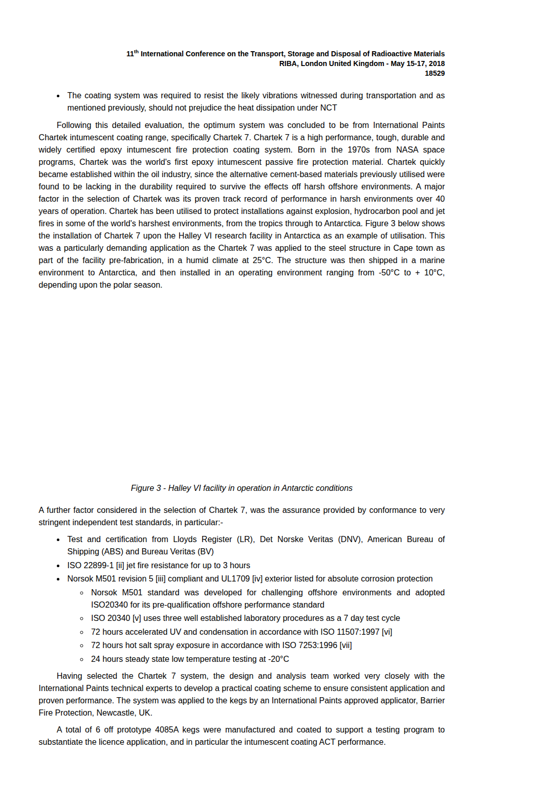11th International Conference on the Transport, Storage and Disposal of Radioactive Materials
RIBA, London United Kingdom - May 15-17, 2018
18529
The coating system was required to resist the likely vibrations witnessed during transportation and as mentioned previously, should not prejudice the heat dissipation under NCT
Following this detailed evaluation, the optimum system was concluded to be from International Paints Chartek intumescent coating range, specifically Chartek 7. Chartek 7 is a high performance, tough, durable and widely certified epoxy intumescent fire protection coating system. Born in the 1970s from NASA space programs, Chartek was the world's first epoxy intumescent passive fire protection material. Chartek quickly became established within the oil industry, since the alternative cement-based materials previously utilised were found to be lacking in the durability required to survive the effects off harsh offshore environments. A major factor in the selection of Chartek was its proven track record of performance in harsh environments over 40 years of operation. Chartek has been utilised to protect installations against explosion, hydrocarbon pool and jet fires in some of the world's harshest environments, from the tropics through to Antarctica. Figure 3 below shows the installation of Chartek 7 upon the Halley VI research facility in Antarctica as an example of utilisation. This was a particularly demanding application as the Chartek 7 was applied to the steel structure in Cape town as part of the facility pre-fabrication, in a humid climate at 25°C. The structure was then shipped in a marine environment to Antarctica, and then installed in an operating environment ranging from -50°C to + 10°C, depending upon the polar season.
Figure 3 - Halley VI facility in operation in Antarctic conditions
A further factor considered in the selection of Chartek 7, was the assurance provided by conformance to very stringent independent test standards, in particular:-
Test and certification from Lloyds Register (LR), Det Norske Veritas (DNV), American Bureau of Shipping (ABS) and Bureau Veritas (BV)
ISO 22899-1 [ii] jet fire resistance for up to 3 hours
Norsok M501 revision 5 [iii] compliant and UL1709 [iv] exterior listed for absolute corrosion protection
Norsok M501 standard was developed for challenging offshore environments and adopted ISO20340 for its pre-qualification offshore performance standard
ISO 20340 [v] uses three well established laboratory procedures as a 7 day test cycle
72 hours accelerated UV and condensation in accordance with ISO 11507:1997 [vi]
72 hours hot salt spray exposure in accordance with ISO 7253:1996 [vii]
24 hours steady state low temperature testing at -20°C
Having selected the Chartek 7 system, the design and analysis team worked very closely with the International Paints technical experts to develop a practical coating scheme to ensure consistent application and proven performance. The system was applied to the kegs by an International Paints approved applicator, Barrier Fire Protection, Newcastle, UK.
A total of 6 off prototype 4085A kegs were manufactured and coated to support a testing program to substantiate the licence application, and in particular the intumescent coating ACT performance.